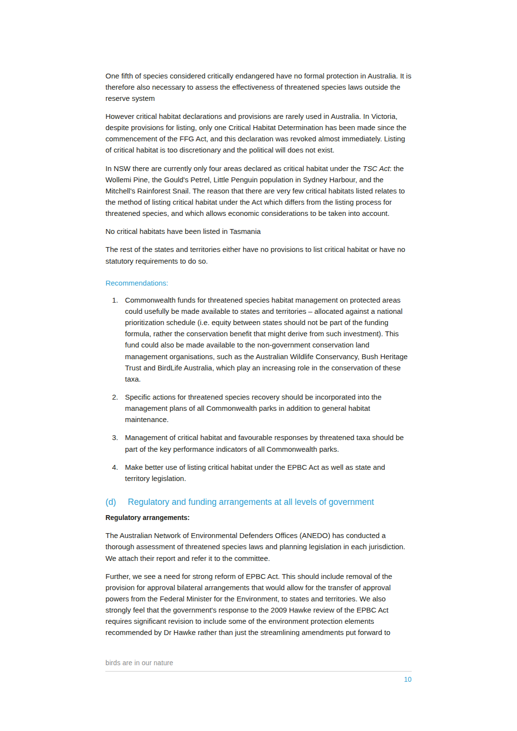One fifth of species considered critically endangered have no formal protection in Australia. It is therefore also necessary to assess the effectiveness of threatened species laws outside the reserve system
However critical habitat declarations and provisions are rarely used in Australia. In Victoria, despite provisions for listing, only one Critical Habitat Determination has been made since the commencement of the FFG Act, and this declaration was revoked almost immediately. Listing of critical habitat is too discretionary and the political will does not exist.
In NSW there are currently only four areas declared as critical habitat under the TSC Act: the Wollemi Pine, the Gould's Petrel, Little Penguin population in Sydney Harbour, and the Mitchell's Rainforest Snail. The reason that there are very few critical habitats listed relates to the method of listing critical habitat under the Act which differs from the listing process for threatened species, and which allows economic considerations to be taken into account.
No critical habitats have been listed in Tasmania
The rest of the states and territories either have no provisions to list critical habitat or have no statutory requirements to do so.
Recommendations:
Commonwealth funds for threatened species habitat management on protected areas could usefully be made available to states and territories – allocated against a national prioritization schedule (i.e. equity between states should not be part of the funding formula, rather the conservation benefit that might derive from such investment). This fund could also be made available to the non-government conservation land management organisations, such as the Australian Wildlife Conservancy, Bush Heritage Trust and BirdLife Australia, which play an increasing role in the conservation of these taxa.
Specific actions for threatened species recovery should be incorporated into the management plans of all Commonwealth parks in addition to general habitat maintenance.
Management of critical habitat and favourable responses by threatened taxa should be part of the key performance indicators of all Commonwealth parks.
Make better use of listing critical habitat under the EPBC Act as well as state and territory legislation.
(d) Regulatory and funding arrangements at all levels of government
Regulatory arrangements:
The Australian Network of Environmental Defenders Offices (ANEDO) has conducted a thorough assessment of threatened species laws and planning legislation in each jurisdiction. We attach their report and refer it to the committee.
Further, we see a need for strong reform of EPBC Act. This should include removal of the provision for approval bilateral arrangements that would allow for the transfer of approval powers from the Federal Minister for the Environment, to states and territories. We also strongly feel that the government's response to the 2009 Hawke review of the EPBC Act requires significant revision to include some of the environment protection elements recommended by Dr Hawke rather than just the streamlining amendments put forward to
birds are in our nature
10